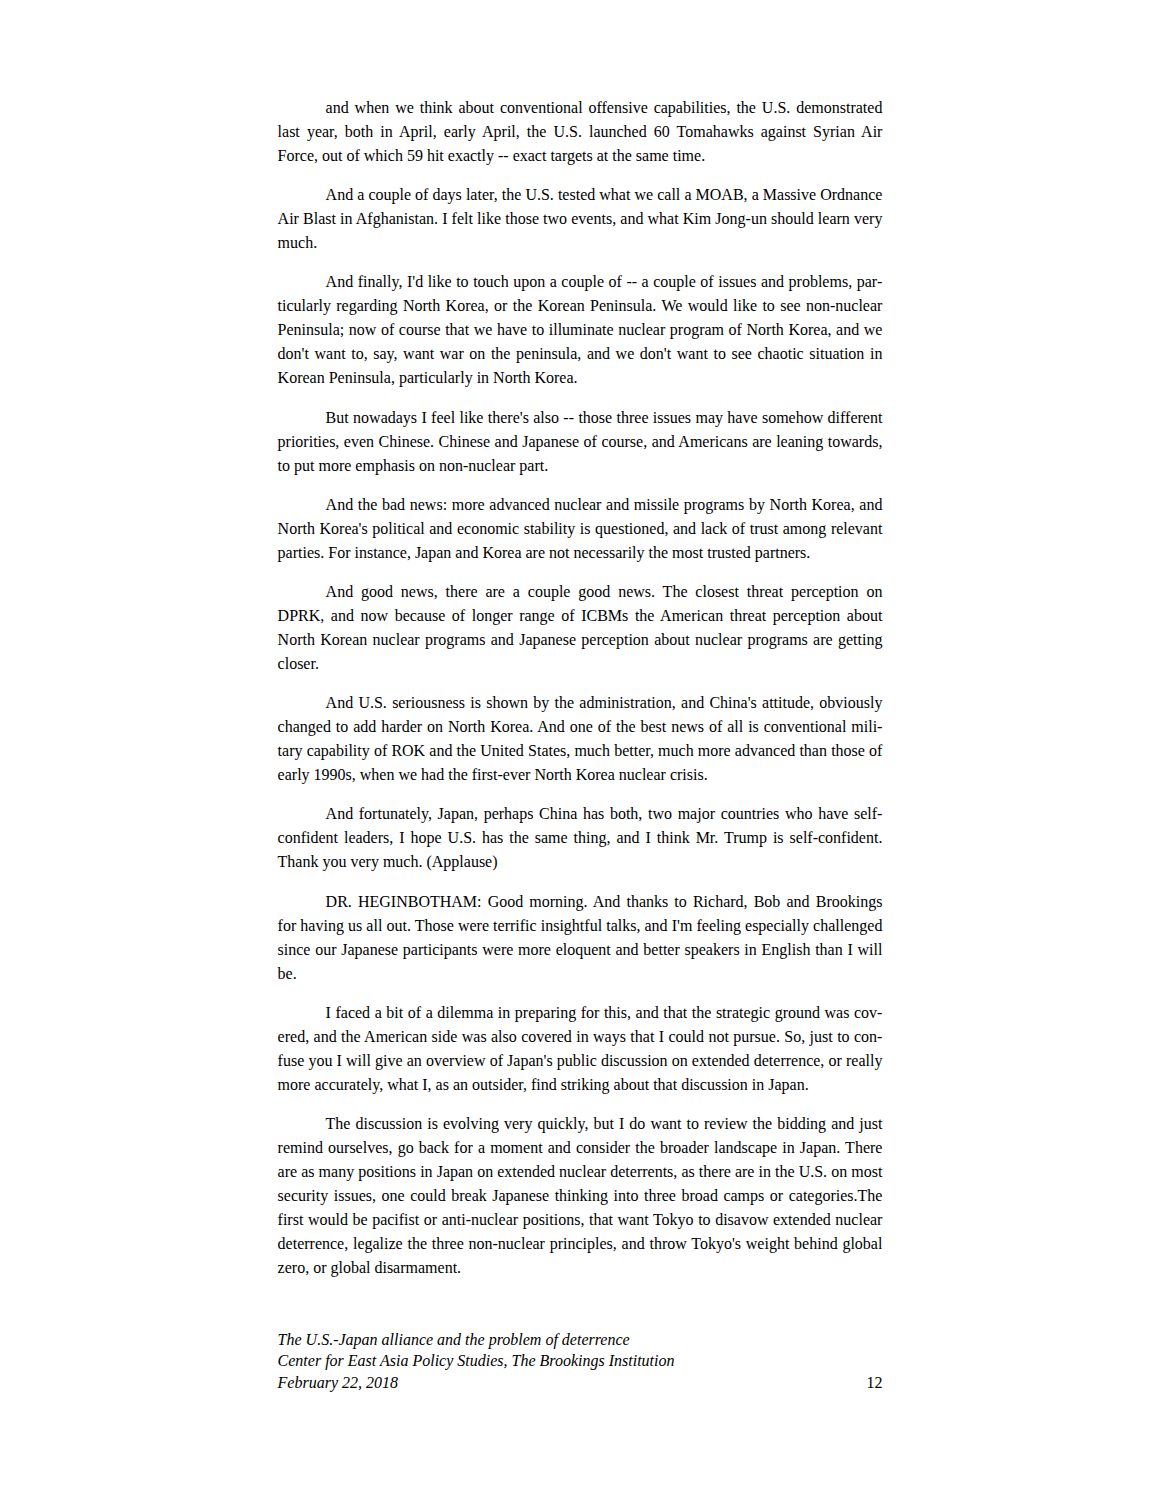and when we think about conventional offensive capabilities, the U.S. demonstrated last year, both in April, early April, the U.S. launched 60 Tomahawks against Syrian Air Force, out of which 59 hit exactly -- exact targets at the same time.
And a couple of days later, the U.S. tested what we call a MOAB, a Massive Ordnance Air Blast in Afghanistan. I felt like those two events, and what Kim Jong-un should learn very much.
And finally, I'd like to touch upon a couple of -- a couple of issues and problems, particularly regarding North Korea, or the Korean Peninsula. We would like to see non-nuclear Peninsula; now of course that we have to illuminate nuclear program of North Korea, and we don't want to, say, want war on the peninsula, and we don't want to see chaotic situation in Korean Peninsula, particularly in North Korea.
But nowadays I feel like there's also -- those three issues may have somehow different priorities, even Chinese. Chinese and Japanese of course, and Americans are leaning towards, to put more emphasis on non-nuclear part.
And the bad news: more advanced nuclear and missile programs by North Korea, and North Korea's political and economic stability is questioned, and lack of trust among relevant parties. For instance, Japan and Korea are not necessarily the most trusted partners.
And good news, there are a couple good news. The closest threat perception on DPRK, and now because of longer range of ICBMs the American threat perception about North Korean nuclear programs and Japanese perception about nuclear programs are getting closer.
And U.S. seriousness is shown by the administration, and China's attitude, obviously changed to add harder on North Korea. And one of the best news of all is conventional military capability of ROK and the United States, much better, much more advanced than those of early 1990s, when we had the first-ever North Korea nuclear crisis.
And fortunately, Japan, perhaps China has both, two major countries who have self-confident leaders, I hope U.S. has the same thing, and I think Mr. Trump is self-confident. Thank you very much. (Applause)
DR. HEGINBOTHAM: Good morning. And thanks to Richard, Bob and Brookings for having us all out. Those were terrific insightful talks, and I'm feeling especially challenged since our Japanese participants were more eloquent and better speakers in English than I will be.
I faced a bit of a dilemma in preparing for this, and that the strategic ground was covered, and the American side was also covered in ways that I could not pursue. So, just to confuse you I will give an overview of Japan's public discussion on extended deterrence, or really more accurately, what I, as an outsider, find striking about that discussion in Japan.
The discussion is evolving very quickly, but I do want to review the bidding and just remind ourselves, go back for a moment and consider the broader landscape in Japan. There are as many positions in Japan on extended nuclear deterrents, as there are in the U.S. on most security issues, one could break Japanese thinking into three broad camps or categories.The first would be pacifist or anti-nuclear positions, that want Tokyo to disavow extended nuclear deterrence, legalize the three non-nuclear principles, and throw Tokyo's weight behind global zero, or global disarmament.
The U.S.-Japan alliance and the problem of deterrence
Center for East Asia Policy Studies, The Brookings Institution
February 22, 2018
12